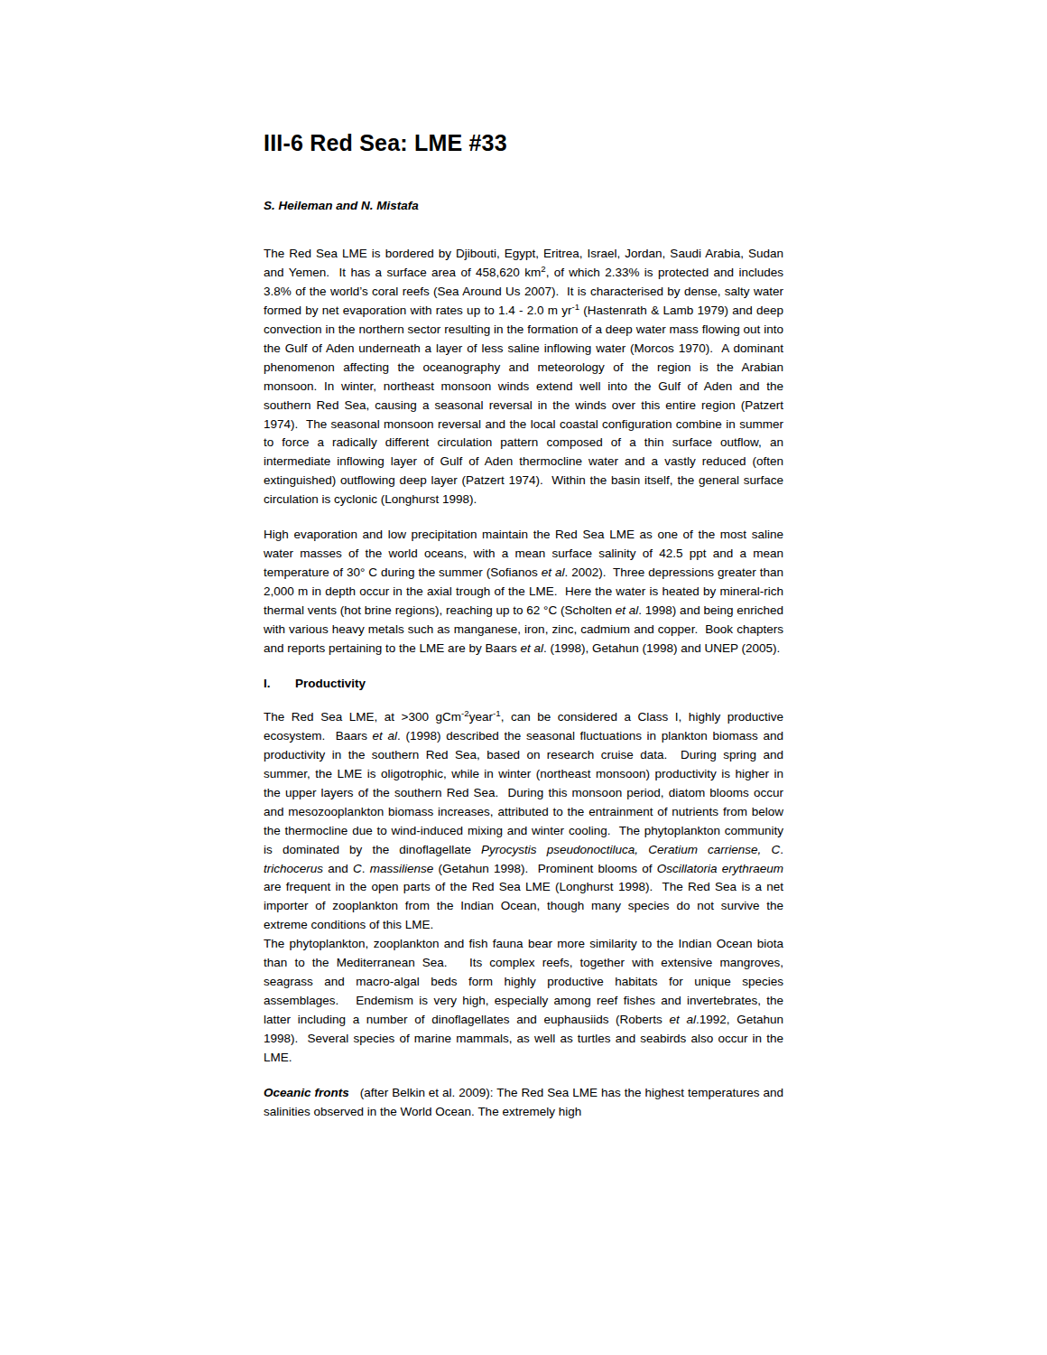III-6 Red Sea: LME #33
S. Heileman and N. Mistafa
The Red Sea LME is bordered by Djibouti, Egypt, Eritrea, Israel, Jordan, Saudi Arabia, Sudan and Yemen. It has a surface area of 458,620 km2, of which 2.33% is protected and includes 3.8% of the world’s coral reefs (Sea Around Us 2007). It is characterised by dense, salty water formed by net evaporation with rates up to 1.4 - 2.0 m yr-1 (Hastenrath & Lamb 1979) and deep convection in the northern sector resulting in the formation of a deep water mass flowing out into the Gulf of Aden underneath a layer of less saline inflowing water (Morcos 1970). A dominant phenomenon affecting the oceanography and meteorology of the region is the Arabian monsoon. In winter, northeast monsoon winds extend well into the Gulf of Aden and the southern Red Sea, causing a seasonal reversal in the winds over this entire region (Patzert 1974). The seasonal monsoon reversal and the local coastal configuration combine in summer to force a radically different circulation pattern composed of a thin surface outflow, an intermediate inflowing layer of Gulf of Aden thermocline water and a vastly reduced (often extinguished) outflowing deep layer (Patzert 1974). Within the basin itself, the general surface circulation is cyclonic (Longhurst 1998).
High evaporation and low precipitation maintain the Red Sea LME as one of the most saline water masses of the world oceans, with a mean surface salinity of 42.5 ppt and a mean temperature of 30° C during the summer (Sofianos et al. 2002). Three depressions greater than 2,000 m in depth occur in the axial trough of the LME. Here the water is heated by mineral-rich thermal vents (hot brine regions), reaching up to 62 °C (Scholten et al. 1998) and being enriched with various heavy metals such as manganese, iron, zinc, cadmium and copper. Book chapters and reports pertaining to the LME are by Baars et al. (1998), Getahun (1998) and UNEP (2005).
I. Productivity
The Red Sea LME, at >300 gCm-2year-1, can be considered a Class I, highly productive ecosystem. Baars et al. (1998) described the seasonal fluctuations in plankton biomass and productivity in the southern Red Sea, based on research cruise data. During spring and summer, the LME is oligotrophic, while in winter (northeast monsoon) productivity is higher in the upper layers of the southern Red Sea. During this monsoon period, diatom blooms occur and mesozooplankton biomass increases, attributed to the entrainment of nutrients from below the thermocline due to wind-induced mixing and winter cooling. The phytoplankton community is dominated by the dinoflagellate Pyrocystis pseudonoctiluca, Ceratium carriense, C. trichocerus and C. massiliense (Getahun 1998). Prominent blooms of Oscillatoria erythraeum are frequent in the open parts of the Red Sea LME (Longhurst 1998). The Red Sea is a net importer of zooplankton from the Indian Ocean, though many species do not survive the extreme conditions of this LME.
The phytoplankton, zooplankton and fish fauna bear more similarity to the Indian Ocean biota than to the Mediterranean Sea. Its complex reefs, together with extensive mangroves, seagrass and macro-algal beds form highly productive habitats for unique species assemblages. Endemism is very high, especially among reef fishes and invertebrates, the latter including a number of dinoflagellates and euphausiids (Roberts et al.1992, Getahun 1998). Several species of marine mammals, as well as turtles and seabirds also occur in the LME.
Oceanic fronts (after Belkin et al. 2009): The Red Sea LME has the highest temperatures and salinities observed in the World Ocean. The extremely high